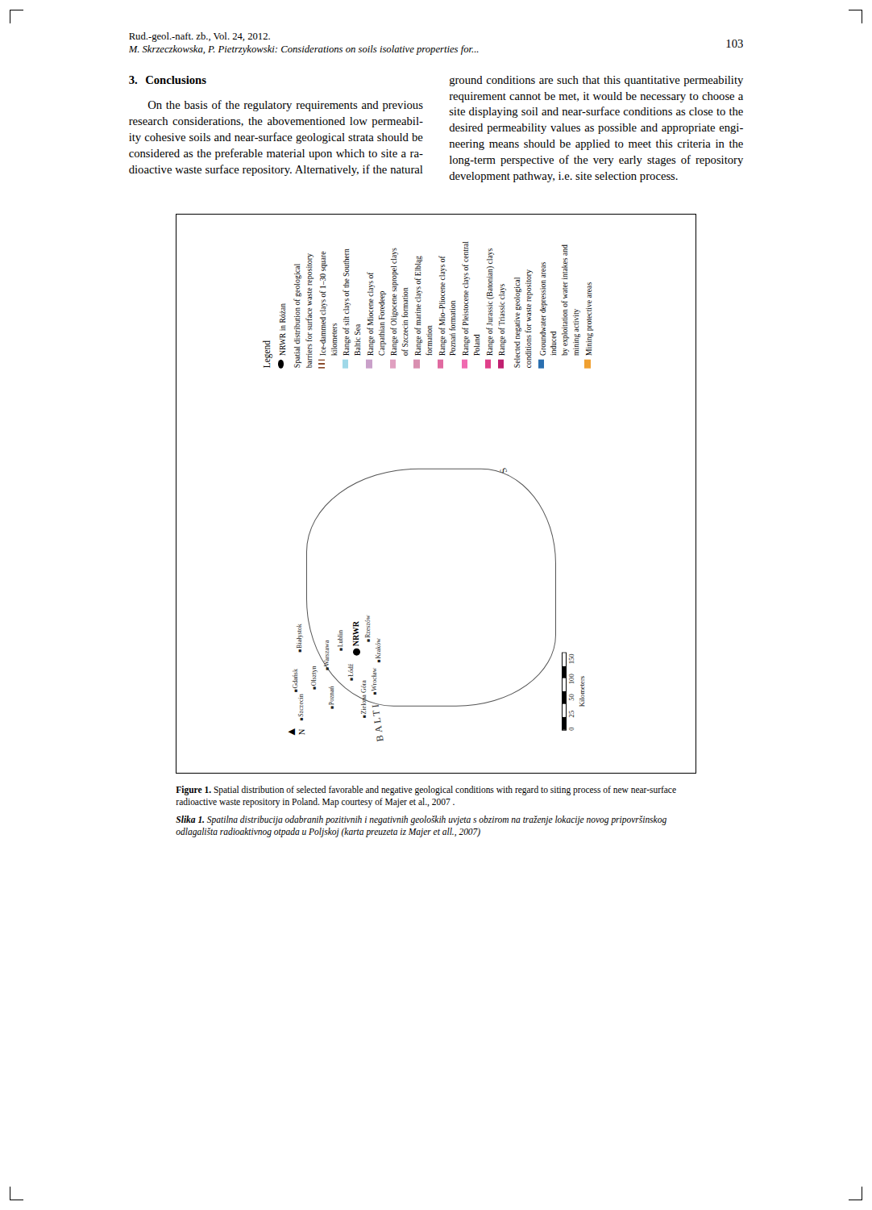Rud.-geol.-naft. zb., Vol. 24, 2012.
M. Skrzeczkowska, P. Pietrzykowski: Considerations on soils isolative properties for...
103
3. Conclusions
On the basis of the regulatory requirements and previous research considerations, the abovementioned low permeability cohesive soils and near-surface geological strata should be considered as the preferable material upon which to site a radioactive waste surface repository. Alternatively, if the natural ground conditions are such that this quantitative permeability requirement cannot be met, it would be necessary to choose a site displaying soil and near-surface conditions as close to the desired permeability values as possible and appropriate engineering means should be applied to meet this criteria in the long-term perspective of the very early stages of repository development pathway, i.e. site selection process.
Legend
NRWR in Różan
Spatial distribution of geological
barriers for surface waste repository
Ice-dammed clays of 1–30 square kilometers
Range of silt clays of the Southern Baltic Sea
Range of Miocene clays of Carpathian Foredeep
Range of Oligocene sapropel clays
of Szczecin formation
Range of marine clays of Elbląg formation
Range of Mio–Pliocene clays of Poznań formation
Range of Pleistocene clays of central Poland
Range of Jurassic (Batonian) clays
Range of Triassic clays
Selected negative geological
conditions for waste repository
Groundwater depression areas induced
by exploitation of water intakes and mining activity
Mining protective areas
▲N
BALTIC SEA
CARPATHIANS
NRWR
Szczecin
Gdańsk
Białystok
Poznań
Warszawa
Zielona Góra
Wrocław
Kraków
Rzeszów
Łódź
Lublin
Olsztyn
02550100150
Kilometers
Figure 1. Spatial distribution of selected favorable and negative geological conditions with regard to siting process of new near-surface radioactive waste repository in Poland. Map courtesy of Majer et al., 2007 .
Slika 1. Spatilna distribucija odabranih pozitivnih i negativnih geoloških uvjeta s obzirom na traženje lokacije novog pripovršinskog odlagališta radioaktivnog otpada u Poljskoj (karta preuzeta iz Majer et all., 2007)